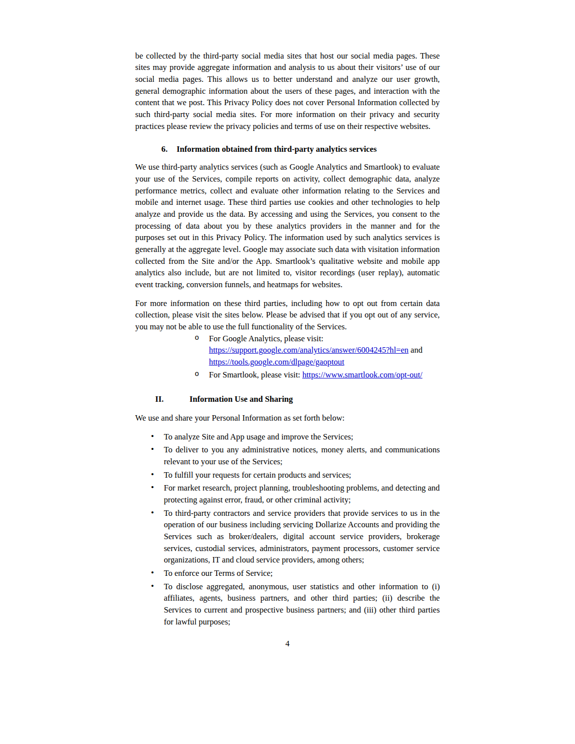be collected by the third-party social media sites that host our social media pages. These sites may provide aggregate information and analysis to us about their visitors’ use of our social media pages. This allows us to better understand and analyze our user growth, general demographic information about the users of these pages, and interaction with the content that we post. This Privacy Policy does not cover Personal Information collected by such third-party social media sites. For more information on their privacy and security practices please review the privacy policies and terms of use on their respective websites.
6. Information obtained from third-party analytics services
We use third-party analytics services (such as Google Analytics and Smartlook) to evaluate your use of the Services, compile reports on activity, collect demographic data, analyze performance metrics, collect and evaluate other information relating to the Services and mobile and internet usage. These third parties use cookies and other technologies to help analyze and provide us the data. By accessing and using the Services, you consent to the processing of data about you by these analytics providers in the manner and for the purposes set out in this Privacy Policy. The information used by such analytics services is generally at the aggregate level. Google may associate such data with visitation information collected from the Site and/or the App. Smartlook’s qualitative website and mobile app analytics also include, but are not limited to, visitor recordings (user replay), automatic event tracking, conversion funnels, and heatmaps for websites.
For more information on these third parties, including how to opt out from certain data collection, please visit the sites below. Please be advised that if you opt out of any service, you may not be able to use the full functionality of the Services.
For Google Analytics, please visit:
https://support.google.com/analytics/answer/6004245?hl=en and
https://tools.google.com/dlpage/gaoptout
For Smartlook, please visit: https://www.smartlook.com/opt-out/
II. Information Use and Sharing
We use and share your Personal Information as set forth below:
To analyze Site and App usage and improve the Services;
To deliver to you any administrative notices, money alerts, and communications relevant to your use of the Services;
To fulfill your requests for certain products and services;
For market research, project planning, troubleshooting problems, and detecting and protecting against error, fraud, or other criminal activity;
To third-party contractors and service providers that provide services to us in the operation of our business including servicing Dollarize Accounts and providing the Services such as broker/dealers, digital account service providers, brokerage services, custodial services, administrators, payment processors, customer service organizations, IT and cloud service providers, among others;
To enforce our Terms of Service;
To disclose aggregated, anonymous, user statistics and other information to (i) affiliates, agents, business partners, and other third parties; (ii) describe the Services to current and prospective business partners; and (iii) other third parties for lawful purposes;
4